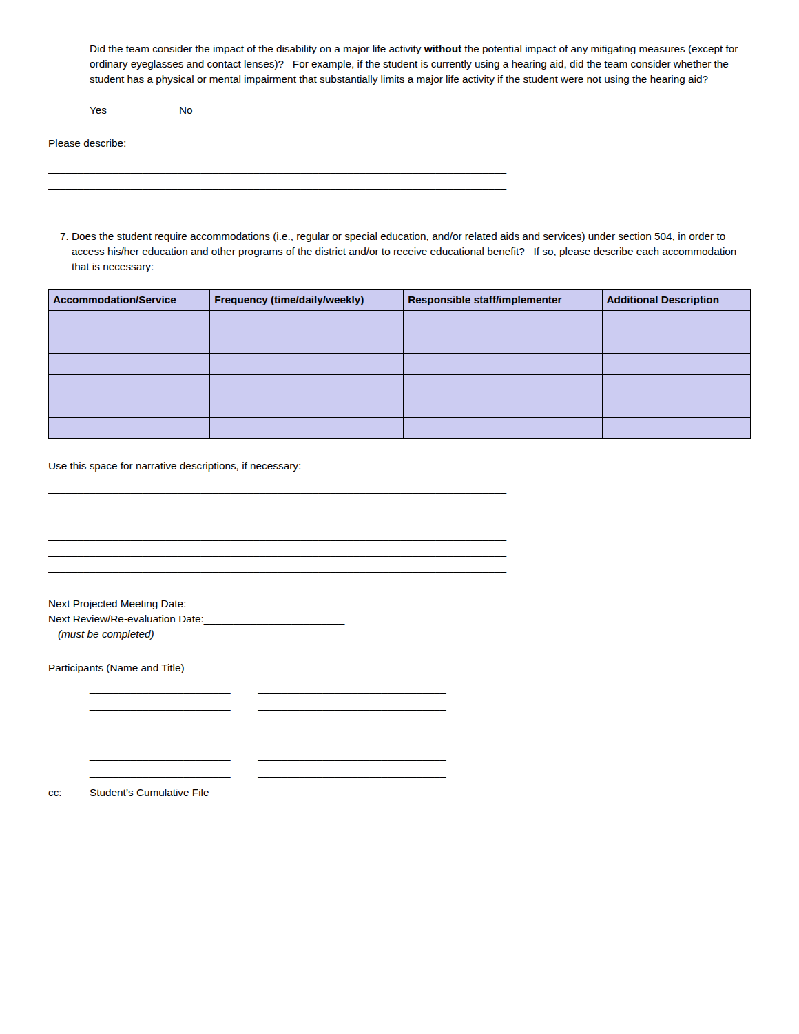Did the team consider the impact of the disability on a major life activity without the potential impact of any mitigating measures (except for ordinary eyeglasses and contact lenses)? For example, if the student is currently using a hearing aid, did the team consider whether the student has a physical or mental impairment that substantially limits a major life activity if the student were not using the hearing aid?
Yes No
Please describe:
______________________________________________________________________________
______________________________________________________________________________
______________________________________________________________________________
Does the student require accommodations (i.e., regular or special education, and/or related aids and services) under section 504, in order to access his/her education and other programs of the district and/or to receive educational benefit? If so, please describe each accommodation that is necessary:
| Accommodation/Service | Frequency (time/daily/weekly) | Responsible staff/implementer | Additional Description |
| --- | --- | --- | --- |
Use this space for narrative descriptions, if necessary:
______________________________________________________________________________
______________________________________________________________________________
______________________________________________________________________________
______________________________________________________________________________
______________________________________________________________________________
______________________________________________________________________________
Next Projected Meeting Date: ________________________
Next Review/Re-evaluation Date:________________________
(must be completed)
Participants (Name and Title)
| ________________________ | ________________________________ |
| ________________________ | ________________________________ |
| ________________________ | ________________________________ |
| ________________________ | ________________________________ |
| ________________________ | ________________________________ |
| ________________________ | ________________________________ |
cc: Student’s Cumulative File